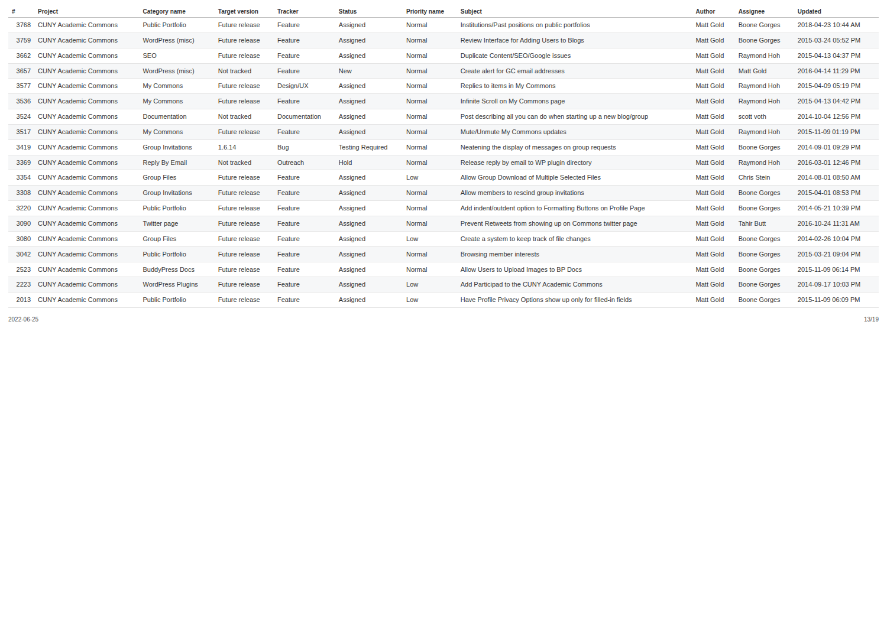| # | Project | Category name | Target version | Tracker | Status | Priority name | Subject | Author | Assignee | Updated |
| --- | --- | --- | --- | --- | --- | --- | --- | --- | --- | --- |
| 3768 | CUNY Academic Commons | Public Portfolio | Future release | Feature | Assigned | Normal | Institutions/Past positions on public portfolios | Matt Gold | Boone Gorges | 2018-04-23 10:44 AM |
| 3759 | CUNY Academic Commons | WordPress (misc) | Future release | Feature | Assigned | Normal | Review Interface for Adding Users to Blogs | Matt Gold | Boone Gorges | 2015-03-24 05:52 PM |
| 3662 | CUNY Academic Commons | SEO | Future release | Feature | Assigned | Normal | Duplicate Content/SEO/Google issues | Matt Gold | Raymond Hoh | 2015-04-13 04:37 PM |
| 3657 | CUNY Academic Commons | WordPress (misc) | Not tracked | Feature | New | Normal | Create alert for GC email addresses | Matt Gold | Matt Gold | 2016-04-14 11:29 PM |
| 3577 | CUNY Academic Commons | My Commons | Future release | Design/UX | Assigned | Normal | Replies to items in My Commons | Matt Gold | Raymond Hoh | 2015-04-09 05:19 PM |
| 3536 | CUNY Academic Commons | My Commons | Future release | Feature | Assigned | Normal | Infinite Scroll on My Commons page | Matt Gold | Raymond Hoh | 2015-04-13 04:42 PM |
| 3524 | CUNY Academic Commons | Documentation | Not tracked | Documentation | Assigned | Normal | Post describing all you can do when starting up a new blog/group | Matt Gold | scott voth | 2014-10-04 12:56 PM |
| 3517 | CUNY Academic Commons | My Commons | Future release | Feature | Assigned | Normal | Mute/Unmute My Commons updates | Matt Gold | Raymond Hoh | 2015-11-09 01:19 PM |
| 3419 | CUNY Academic Commons | Group Invitations | 1.6.14 | Bug | Testing Required | Normal | Neatening the display of messages on group requests | Matt Gold | Boone Gorges | 2014-09-01 09:29 PM |
| 3369 | CUNY Academic Commons | Reply By Email | Not tracked | Outreach | Hold | Normal | Release reply by email to WP plugin directory | Matt Gold | Raymond Hoh | 2016-03-01 12:46 PM |
| 3354 | CUNY Academic Commons | Group Files | Future release | Feature | Assigned | Low | Allow Group Download of Multiple Selected Files | Matt Gold | Chris Stein | 2014-08-01 08:50 AM |
| 3308 | CUNY Academic Commons | Group Invitations | Future release | Feature | Assigned | Normal | Allow members to rescind group invitations | Matt Gold | Boone Gorges | 2015-04-01 08:53 PM |
| 3220 | CUNY Academic Commons | Public Portfolio | Future release | Feature | Assigned | Normal | Add indent/outdent option to Formatting Buttons on Profile Page | Matt Gold | Boone Gorges | 2014-05-21 10:39 PM |
| 3090 | CUNY Academic Commons | Twitter page | Future release | Feature | Assigned | Normal | Prevent Retweets from showing up on Commons twitter page | Matt Gold | Tahir Butt | 2016-10-24 11:31 AM |
| 3080 | CUNY Academic Commons | Group Files | Future release | Feature | Assigned | Low | Create a system to keep track of file changes | Matt Gold | Boone Gorges | 2014-02-26 10:04 PM |
| 3042 | CUNY Academic Commons | Public Portfolio | Future release | Feature | Assigned | Normal | Browsing member interests | Matt Gold | Boone Gorges | 2015-03-21 09:04 PM |
| 2523 | CUNY Academic Commons | BuddyPress Docs | Future release | Feature | Assigned | Normal | Allow Users to Upload Images to BP Docs | Matt Gold | Boone Gorges | 2015-11-09 06:14 PM |
| 2223 | CUNY Academic Commons | WordPress Plugins | Future release | Feature | Assigned | Low | Add Participad to the CUNY Academic Commons | Matt Gold | Boone Gorges | 2014-09-17 10:03 PM |
| 2013 | CUNY Academic Commons | Public Portfolio | Future release | Feature | Assigned | Low | Have Profile Privacy Options show up only for filled-in fields | Matt Gold | Boone Gorges | 2015-11-09 06:09 PM |
2022-06-25 13/19